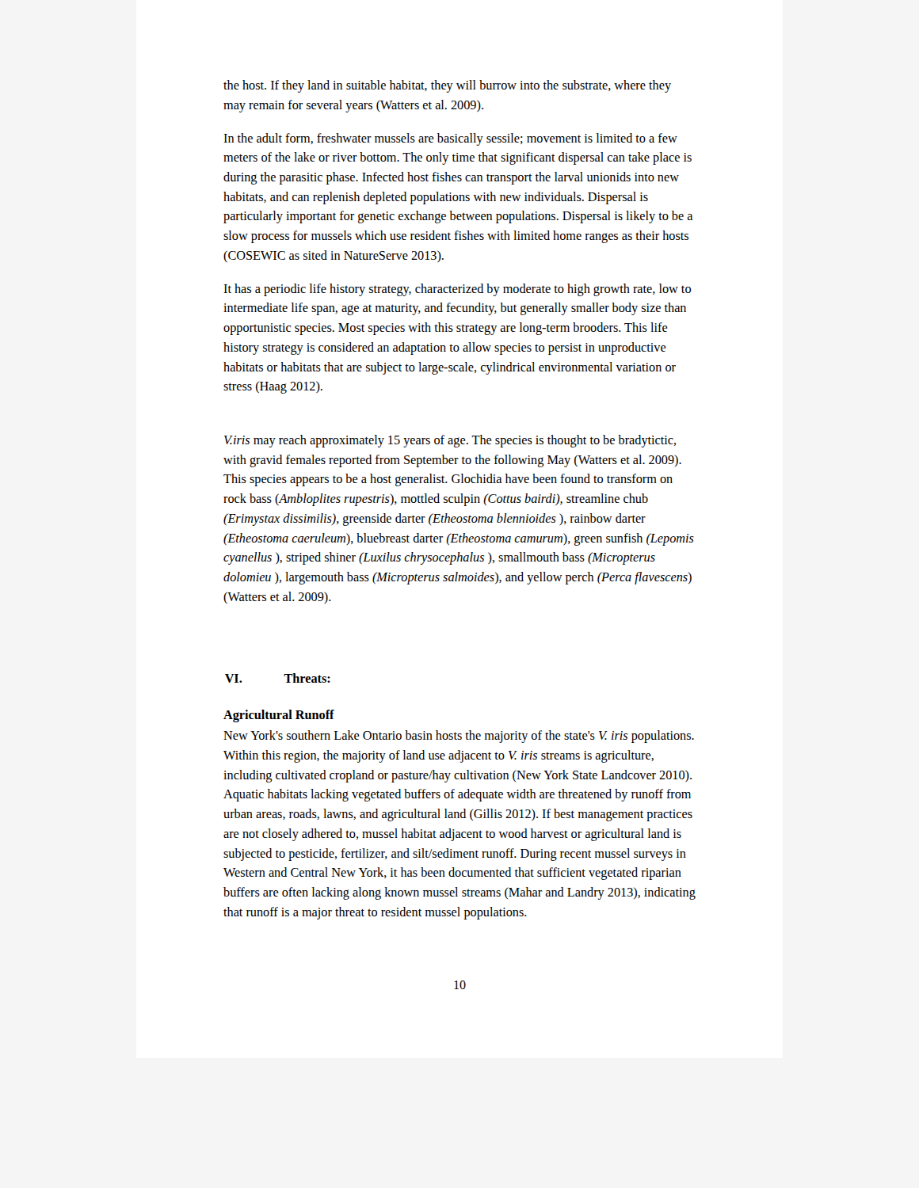the host. If they land in suitable habitat, they will burrow into the substrate, where they may remain for several years (Watters et al. 2009).
In the adult form, freshwater mussels are basically sessile; movement is limited to a few meters of the lake or river bottom. The only time that significant dispersal can take place is during the parasitic phase. Infected host fishes can transport the larval unionids into new habitats, and can replenish depleted populations with new individuals. Dispersal is particularly important for genetic exchange between populations. Dispersal is likely to be a slow process for mussels which use resident fishes with limited home ranges as their hosts (COSEWIC as sited in NatureServe 2013).
It has a periodic life history strategy, characterized by moderate to high growth rate, low to intermediate life span, age at maturity, and fecundity, but generally smaller body size than opportunistic species. Most species with this strategy are long-term brooders. This life history strategy is considered an adaptation to allow species to persist in unproductive habitats or habitats that are subject to large-scale, cylindrical environmental variation or stress (Haag 2012).
V.iris may reach approximately 15 years of age. The species is thought to be bradytictic, with gravid females reported from September to the following May (Watters et al. 2009). This species appears to be a host generalist. Glochidia have been found to transform on rock bass (Ambloplites rupestris), mottled sculpin (Cottus bairdi), streamline chub (Erimystax dissimilis), greenside darter (Etheostoma blennioides ), rainbow darter (Etheostoma caeruleum), bluebreast darter (Etheostoma camurum), green sunfish (Lepomis cyanellus ), striped shiner (Luxilus chrysocephalus ), smallmouth bass (Micropterus dolomieu ), largemouth bass (Micropterus salmoides), and yellow perch (Perca flavescens) (Watters et al. 2009).
VI. Threats:
Agricultural Runoff
New York's southern Lake Ontario basin hosts the majority of the state's V. iris populations. Within this region, the majority of land use adjacent to V. iris streams is agriculture, including cultivated cropland or pasture/hay cultivation (New York State Landcover 2010). Aquatic habitats lacking vegetated buffers of adequate width are threatened by runoff from urban areas, roads, lawns, and agricultural land (Gillis 2012). If best management practices are not closely adhered to, mussel habitat adjacent to wood harvest or agricultural land is subjected to pesticide, fertilizer, and silt/sediment runoff. During recent mussel surveys in Western and Central New York, it has been documented that sufficient vegetated riparian buffers are often lacking along known mussel streams (Mahar and Landry 2013), indicating that runoff is a major threat to resident mussel populations.
10